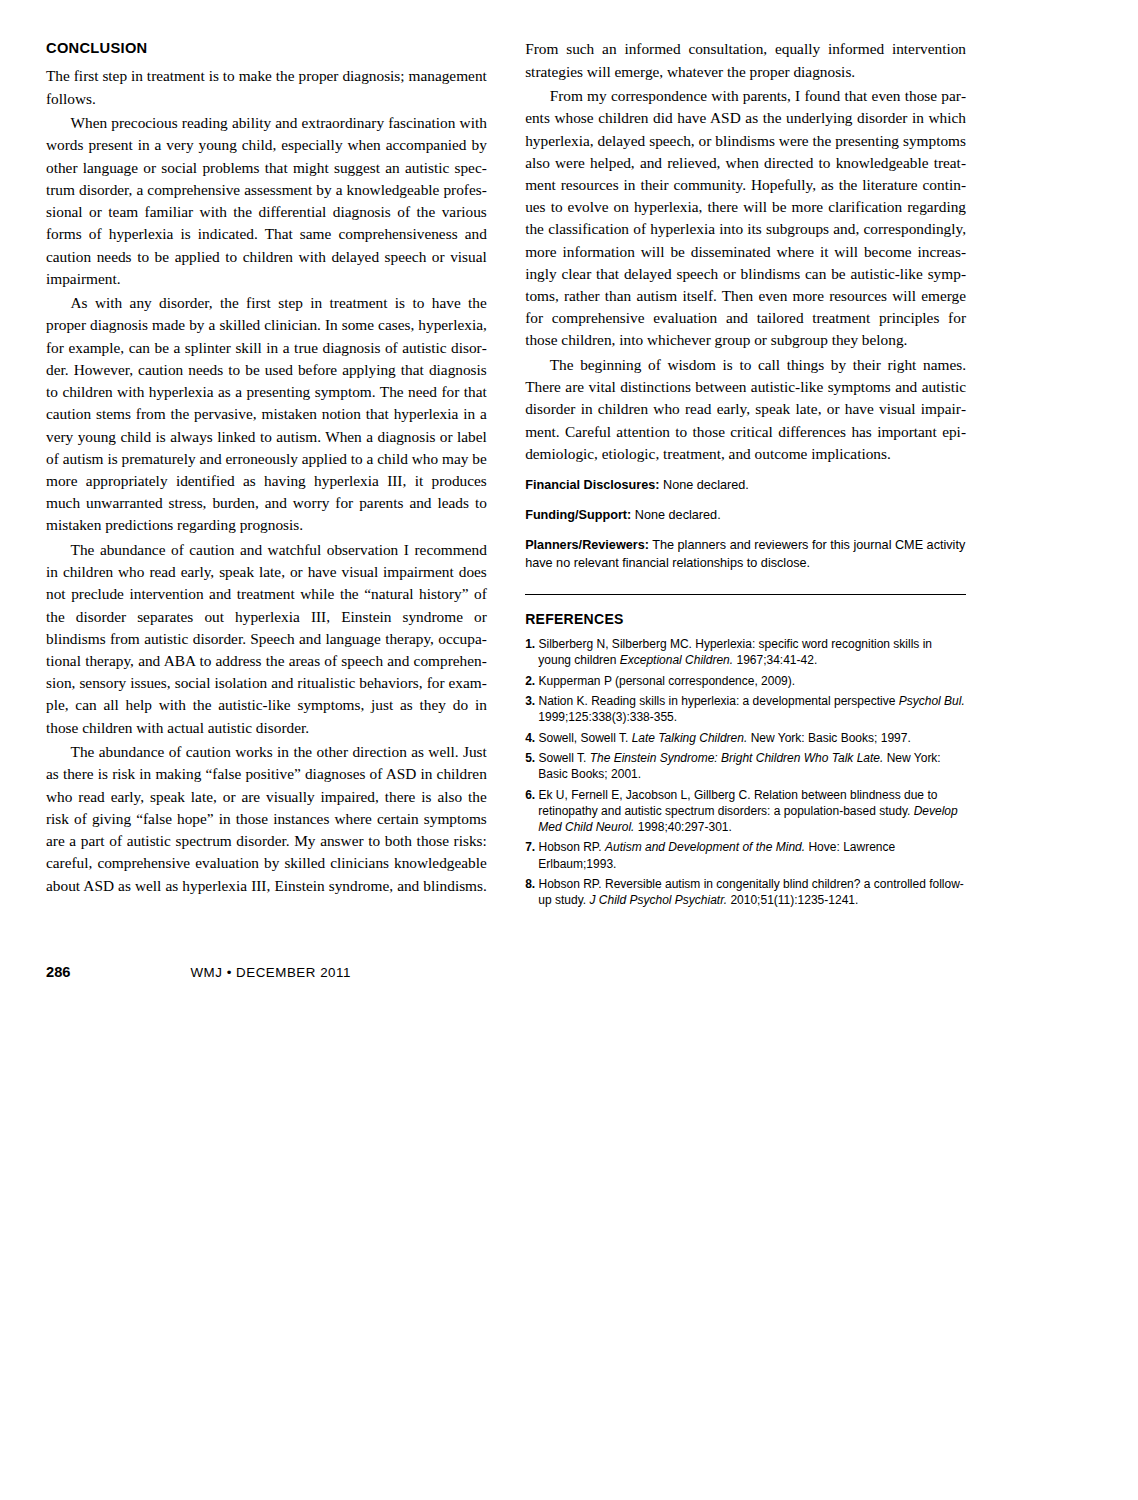CONCLUSION
The first step in treatment is to make the proper diagnosis; management follows.
When precocious reading ability and extraordinary fascination with words present in a very young child, especially when accompanied by other language or social problems that might suggest an autistic spectrum disorder, a comprehensive assessment by a knowledgeable professional or team familiar with the differential diagnosis of the various forms of hyperlexia is indicated. That same comprehensiveness and caution needs to be applied to children with delayed speech or visual impairment.
As with any disorder, the first step in treatment is to have the proper diagnosis made by a skilled clinician. In some cases, hyperlexia, for example, can be a splinter skill in a true diagnosis of autistic disorder. However, caution needs to be used before applying that diagnosis to children with hyperlexia as a presenting symptom. The need for that caution stems from the pervasive, mistaken notion that hyperlexia in a very young child is always linked to autism. When a diagnosis or label of autism is prematurely and erroneously applied to a child who may be more appropriately identified as having hyperlexia III, it produces much unwarranted stress, burden, and worry for parents and leads to mistaken predictions regarding prognosis.
The abundance of caution and watchful observation I recommend in children who read early, speak late, or have visual impairment does not preclude intervention and treatment while the “natural history” of the disorder separates out hyperlexia III, Einstein syndrome or blindisms from autistic disorder. Speech and language therapy, occupational therapy, and ABA to address the areas of speech and comprehension, sensory issues, social isolation and ritualistic behaviors, for example, can all help with the autistic-like symptoms, just as they do in those children with actual autistic disorder.
The abundance of caution works in the other direction as well. Just as there is risk in making “false positive” diagnoses of ASD in children who read early, speak late, or are visually impaired, there is also the risk of giving “false hope” in those instances where certain symptoms are a part of autistic spectrum disorder. My answer to both those risks: careful, comprehensive evaluation by skilled clinicians knowledgeable about ASD as well as hyperlexia III, Einstein syndrome, and blindisms. From such an informed consultation, equally informed intervention strategies will emerge, whatever the proper diagnosis.
From my correspondence with parents, I found that even those parents whose children did have ASD as the underlying disorder in which hyperlexia, delayed speech, or blindisms were the presenting symptoms also were helped, and relieved, when directed to knowledgeable treatment resources in their community. Hopefully, as the literature continues to evolve on hyperlexia, there will be more clarification regarding the classification of hyperlexia into its subgroups and, correspondingly, more information will be disseminated where it will become increasingly clear that delayed speech or blindisms can be autistic-like symptoms, rather than autism itself. Then even more resources will emerge for comprehensive evaluation and tailored treatment principles for those children, into whichever group or subgroup they belong.
The beginning of wisdom is to call things by their right names. There are vital distinctions between autistic-like symptoms and autistic disorder in children who read early, speak late, or have visual impairment. Careful attention to those critical differences has important epidemiologic, etiologic, treatment, and outcome implications.
Financial Disclosures: None declared.
Funding/Support: None declared.
Planners/Reviewers: The planners and reviewers for this journal CME activity have no relevant financial relationships to disclose.
REFERENCES
1. Silberberg N, Silberberg MC. Hyperlexia: specific word recognition skills in young children Exceptional Children. 1967;34:41-42.
2. Kupperman P (personal correspondence, 2009).
3. Nation K. Reading skills in hyperlexia: a developmental perspective Psychol Bul. 1999;125:338(3):338-355.
4. Sowell, Sowell T. Late Talking Children. New York: Basic Books; 1997.
5. Sowell T. The Einstein Syndrome: Bright Children Who Talk Late. New York: Basic Books; 2001.
6. Ek U, Fernell E, Jacobson L, Gillberg C. Relation between blindness due to retinopathy and autistic spectrum disorders: a population-based study. Develop Med Child Neurol. 1998;40:297-301.
7. Hobson RP. Autism and Development of the Mind. Hove: Lawrence Erlbaum;1993.
8. Hobson RP. Reversible autism in congenitally blind children? a controlled follow-up study. J Child Psychol Psychiatr. 2010;51(11):1235-1241.
286 WMJ • DECEMBER 2011